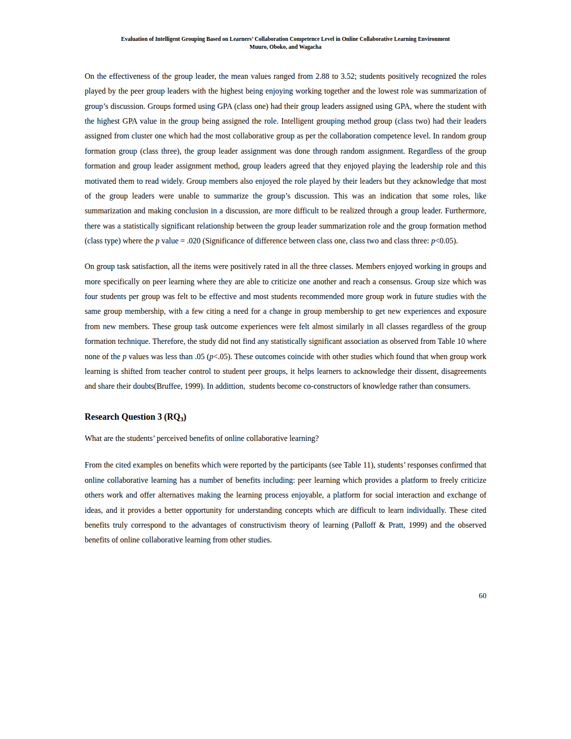Evaluation of Intelligent Grouping Based on Learners’ Collaboration Competence Level in Online Collaborative Learning Environment Muuro, Oboko, and Wagacha
On the effectiveness of the group leader, the mean values ranged from 2.88 to 3.52; students positively recognized the roles played by the peer group leaders with the highest being enjoying working together and the lowest role was summarization of group’s discussion. Groups formed using GPA (class one) had their group leaders assigned using GPA, where the student with the highest GPA value in the group being assigned the role. Intelligent grouping method group (class two) had their leaders assigned from cluster one which had the most collaborative group as per the collaboration competence level. In random group formation group (class three), the group leader assignment was done through random assignment. Regardless of the group formation and group leader assignment method, group leaders agreed that they enjoyed playing the leadership role and this motivated them to read widely. Group members also enjoyed the role played by their leaders but they acknowledge that most of the group leaders were unable to summarize the group’s discussion. This was an indication that some roles, like summarization and making conclusion in a discussion, are more difficult to be realized through a group leader. Furthermore, there was a statistically significant relationship between the group leader summarization role and the group formation method (class type) where the p value = .020 (Significance of difference between class one, class two and class three: p<0.05).
On group task satisfaction, all the items were positively rated in all the three classes. Members enjoyed working in groups and more specifically on peer learning where they are able to criticize one another and reach a consensus. Group size which was four students per group was felt to be effective and most students recommended more group work in future studies with the same group membership, with a few citing a need for a change in group membership to get new experiences and exposure from new members. These group task outcome experiences were felt almost similarly in all classes regardless of the group formation technique. Therefore, the study did not find any statistically significant association as observed from Table 10 where none of the p values was less than .05 (p<.05). These outcomes coincide with other studies which found that when group work learning is shifted from teacher control to student peer groups, it helps learners to acknowledge their dissent, disagreements and share their doubts(Bruffee, 1999). In addittion, students become co-constructors of knowledge rather than consumers.
Research Question 3 (RQ3)
What are the students’ perceived benefits of online collaborative learning?
From the cited examples on benefits which were reported by the participants (see Table 11), students’ responses confirmed that online collaborative learning has a number of benefits including: peer learning which provides a platform to freely criticize others work and offer alternatives making the learning process enjoyable, a platform for social interaction and exchange of ideas, and it provides a better opportunity for understanding concepts which are difficult to learn individually. These cited benefits truly correspond to the advantages of constructivism theory of learning (Palloff & Pratt, 1999) and the observed benefits of online collaborative learning from other studies.
60